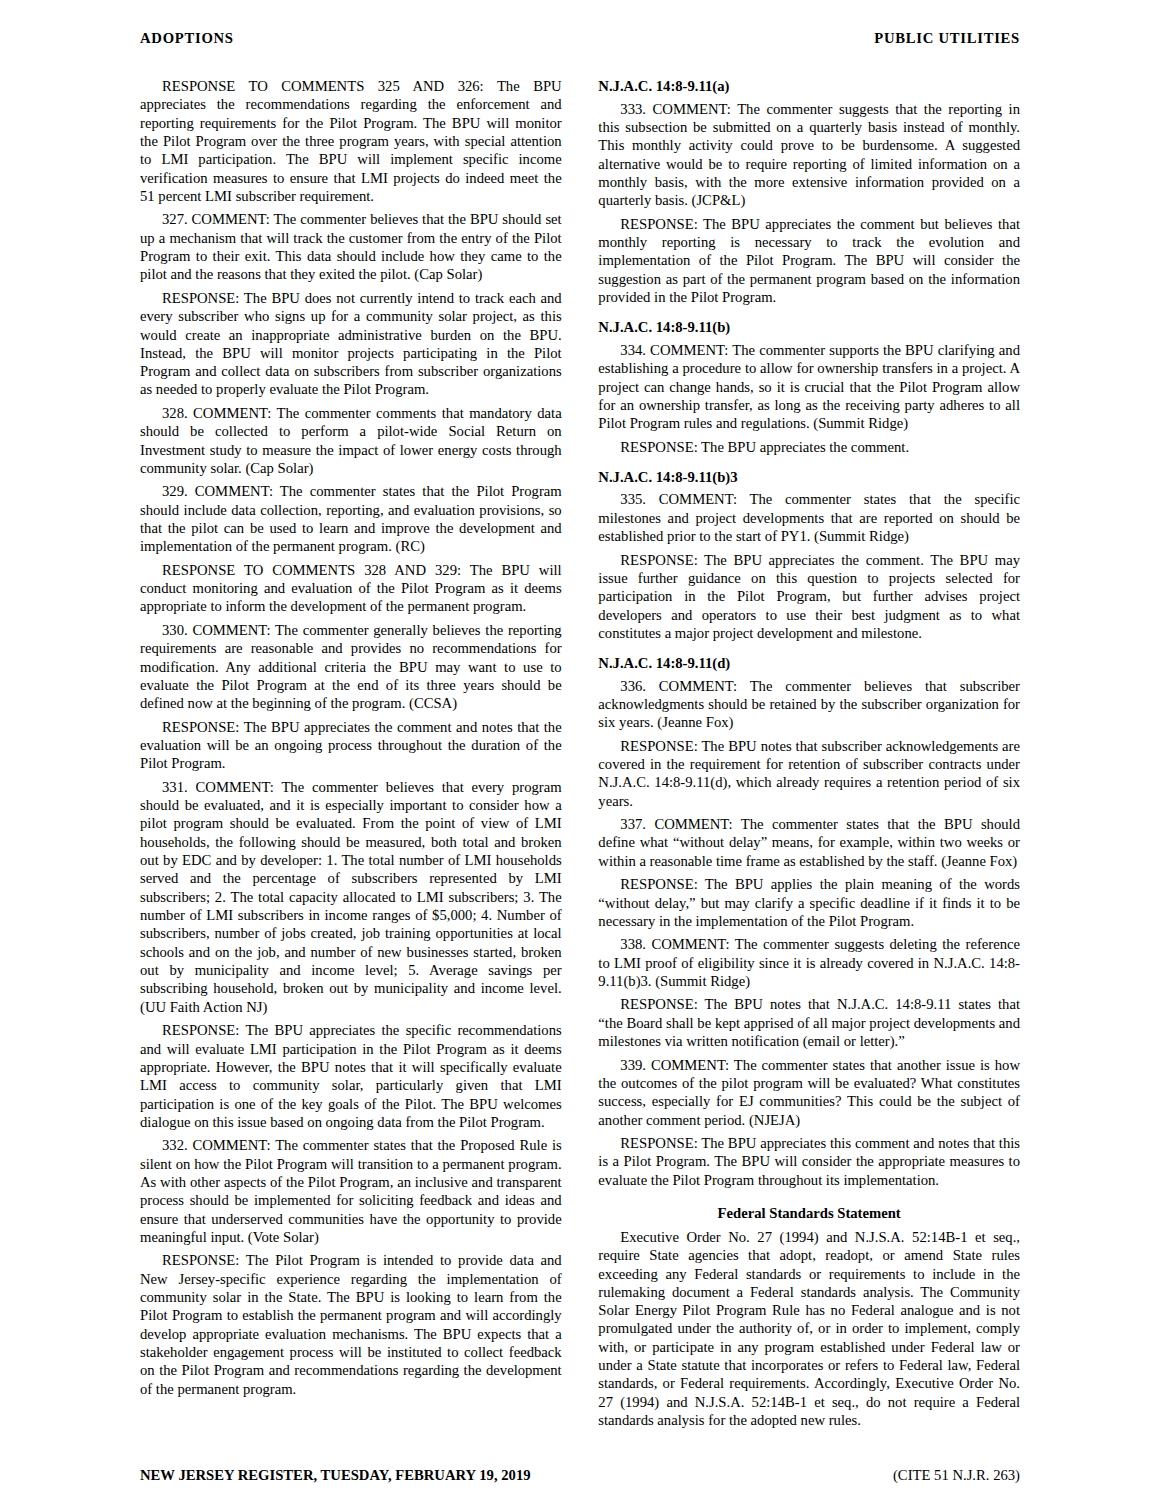ADOPTIONS PUBLIC UTILITIES
RESPONSE TO COMMENTS 325 AND 326: The BPU appreciates the recommendations regarding the enforcement and reporting requirements for the Pilot Program. The BPU will monitor the Pilot Program over the three program years, with special attention to LMI participation. The BPU will implement specific income verification measures to ensure that LMI projects do indeed meet the 51 percent LMI subscriber requirement.
327. COMMENT: The commenter believes that the BPU should set up a mechanism that will track the customer from the entry of the Pilot Program to their exit. This data should include how they came to the pilot and the reasons that they exited the pilot. (Cap Solar)
RESPONSE: The BPU does not currently intend to track each and every subscriber who signs up for a community solar project, as this would create an inappropriate administrative burden on the BPU. Instead, the BPU will monitor projects participating in the Pilot Program and collect data on subscribers from subscriber organizations as needed to properly evaluate the Pilot Program.
328. COMMENT: The commenter comments that mandatory data should be collected to perform a pilot-wide Social Return on Investment study to measure the impact of lower energy costs through community solar. (Cap Solar)
329. COMMENT: The commenter states that the Pilot Program should include data collection, reporting, and evaluation provisions, so that the pilot can be used to learn and improve the development and implementation of the permanent program. (RC)
RESPONSE TO COMMENTS 328 AND 329: The BPU will conduct monitoring and evaluation of the Pilot Program as it deems appropriate to inform the development of the permanent program.
330. COMMENT: The commenter generally believes the reporting requirements are reasonable and provides no recommendations for modification. Any additional criteria the BPU may want to use to evaluate the Pilot Program at the end of its three years should be defined now at the beginning of the program. (CCSA)
RESPONSE: The BPU appreciates the comment and notes that the evaluation will be an ongoing process throughout the duration of the Pilot Program.
331. COMMENT: The commenter believes that every program should be evaluated, and it is especially important to consider how a pilot program should be evaluated. From the point of view of LMI households, the following should be measured, both total and broken out by EDC and by developer: 1. The total number of LMI households served and the percentage of subscribers represented by LMI subscribers; 2. The total capacity allocated to LMI subscribers; 3. The number of LMI subscribers in income ranges of $5,000; 4. Number of subscribers, number of jobs created, job training opportunities at local schools and on the job, and number of new businesses started, broken out by municipality and income level; 5. Average savings per subscribing household, broken out by municipality and income level. (UU Faith Action NJ)
RESPONSE: The BPU appreciates the specific recommendations and will evaluate LMI participation in the Pilot Program as it deems appropriate. However, the BPU notes that it will specifically evaluate LMI access to community solar, particularly given that LMI participation is one of the key goals of the Pilot. The BPU welcomes dialogue on this issue based on ongoing data from the Pilot Program.
332. COMMENT: The commenter states that the Proposed Rule is silent on how the Pilot Program will transition to a permanent program. As with other aspects of the Pilot Program, an inclusive and transparent process should be implemented for soliciting feedback and ideas and ensure that underserved communities have the opportunity to provide meaningful input. (Vote Solar)
RESPONSE: The Pilot Program is intended to provide data and New Jersey-specific experience regarding the implementation of community solar in the State. The BPU is looking to learn from the Pilot Program to establish the permanent program and will accordingly develop appropriate evaluation mechanisms. The BPU expects that a stakeholder engagement process will be instituted to collect feedback on the Pilot Program and recommendations regarding the development of the permanent program.
N.J.A.C. 14:8-9.11(a)
333. COMMENT: The commenter suggests that the reporting in this subsection be submitted on a quarterly basis instead of monthly. This monthly activity could prove to be burdensome. A suggested alternative would be to require reporting of limited information on a monthly basis, with the more extensive information provided on a quarterly basis. (JCP&L)
RESPONSE: The BPU appreciates the comment but believes that monthly reporting is necessary to track the evolution and implementation of the Pilot Program. The BPU will consider the suggestion as part of the permanent program based on the information provided in the Pilot Program.
N.J.A.C. 14:8-9.11(b)
334. COMMENT: The commenter supports the BPU clarifying and establishing a procedure to allow for ownership transfers in a project. A project can change hands, so it is crucial that the Pilot Program allow for an ownership transfer, as long as the receiving party adheres to all Pilot Program rules and regulations. (Summit Ridge)
RESPONSE: The BPU appreciates the comment.
N.J.A.C. 14:8-9.11(b)3
335. COMMENT: The commenter states that the specific milestones and project developments that are reported on should be established prior to the start of PY1. (Summit Ridge)
RESPONSE: The BPU appreciates the comment. The BPU may issue further guidance on this question to projects selected for participation in the Pilot Program, but further advises project developers and operators to use their best judgment as to what constitutes a major project development and milestone.
N.J.A.C. 14:8-9.11(d)
336. COMMENT: The commenter believes that subscriber acknowledgments should be retained by the subscriber organization for six years. (Jeanne Fox)
RESPONSE: The BPU notes that subscriber acknowledgements are covered in the requirement for retention of subscriber contracts under N.J.A.C. 14:8-9.11(d), which already requires a retention period of six years.
337. COMMENT: The commenter states that the BPU should define what “without delay” means, for example, within two weeks or within a reasonable time frame as established by the staff. (Jeanne Fox)
RESPONSE: The BPU applies the plain meaning of the words “without delay,” but may clarify a specific deadline if it finds it to be necessary in the implementation of the Pilot Program.
338. COMMENT: The commenter suggests deleting the reference to LMI proof of eligibility since it is already covered in N.J.A.C. 14:8-9.11(b)3. (Summit Ridge)
RESPONSE: The BPU notes that N.J.A.C. 14:8-9.11 states that “the Board shall be kept apprised of all major project developments and milestones via written notification (email or letter).”
339. COMMENT: The commenter states that another issue is how the outcomes of the pilot program will be evaluated? What constitutes success, especially for EJ communities? This could be the subject of another comment period. (NJEJA)
RESPONSE: The BPU appreciates this comment and notes that this is a Pilot Program. The BPU will consider the appropriate measures to evaluate the Pilot Program throughout its implementation.
Federal Standards Statement
Executive Order No. 27 (1994) and N.J.S.A. 52:14B-1 et seq., require State agencies that adopt, readopt, or amend State rules exceeding any Federal standards or requirements to include in the rulemaking document a Federal standards analysis. The Community Solar Energy Pilot Program Rule has no Federal analogue and is not promulgated under the authority of, or in order to implement, comply with, or participate in any program established under Federal law or under a State statute that incorporates or refers to Federal law, Federal standards, or Federal requirements. Accordingly, Executive Order No. 27 (1994) and N.J.S.A. 52:14B-1 et seq., do not require a Federal standards analysis for the adopted new rules.
NEW JERSEY REGISTER, TUESDAY, FEBRUARY 19, 2019 (CITE 51 N.J.R. 263)